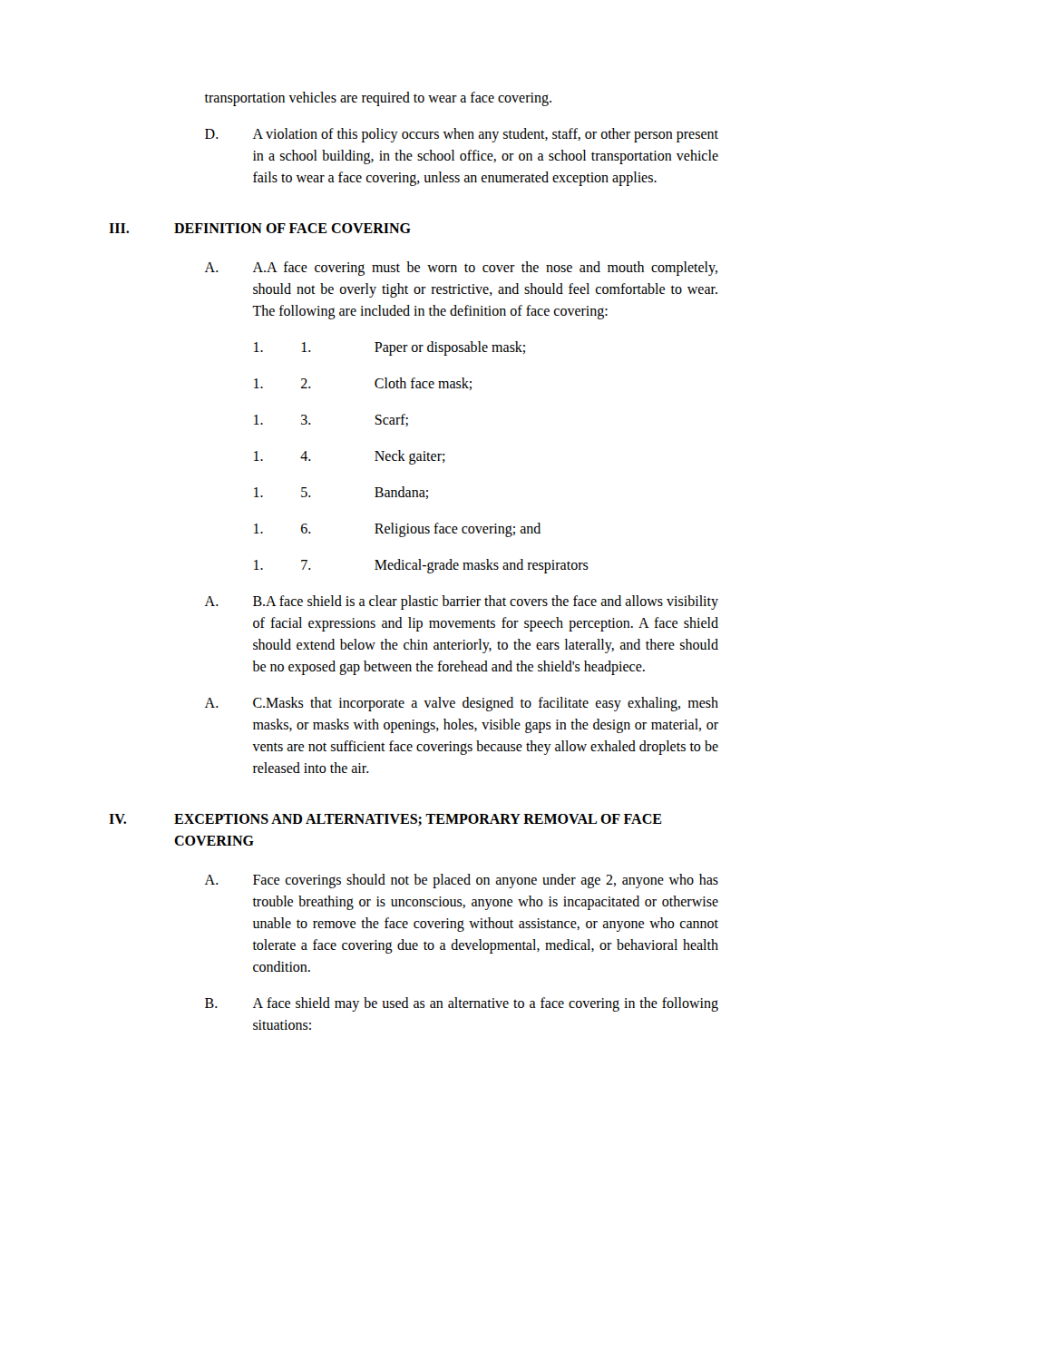transportation vehicles are required to wear a face covering.
D. A violation of this policy occurs when any student, staff, or other person present in a school building, in the school office, or on a school transportation vehicle fails to wear a face covering, unless an enumerated exception applies.
III. DEFINITION OF FACE COVERING
A. A. A face covering must be worn to cover the nose and mouth completely, should not be overly tight or restrictive, and should feel comfortable to wear. The following are included in the definition of face covering:
1. 1. Paper or disposable mask;
1. 2. Cloth face mask;
1. 3. Scarf;
1. 4. Neck gaiter;
1. 5. Bandana;
1. 6. Religious face covering; and
1. 7. Medical-grade masks and respirators
A. B. A face shield is a clear plastic barrier that covers the face and allows visibility of facial expressions and lip movements for speech perception. A face shield should extend below the chin anteriorly, to the ears laterally, and there should be no exposed gap between the forehead and the shield's headpiece.
A. C. Masks that incorporate a valve designed to facilitate easy exhaling, mesh masks, or masks with openings, holes, visible gaps in the design or material, or vents are not sufficient face coverings because they allow exhaled droplets to be released into the air.
IV. EXCEPTIONS AND ALTERNATIVES; TEMPORARY REMOVAL OF FACE COVERING
A. Face coverings should not be placed on anyone under age 2, anyone who has trouble breathing or is unconscious, anyone who is incapacitated or otherwise unable to remove the face covering without assistance, or anyone who cannot tolerate a face covering due to a developmental, medical, or behavioral health condition.
B. A face shield may be used as an alternative to a face covering in the following situations: